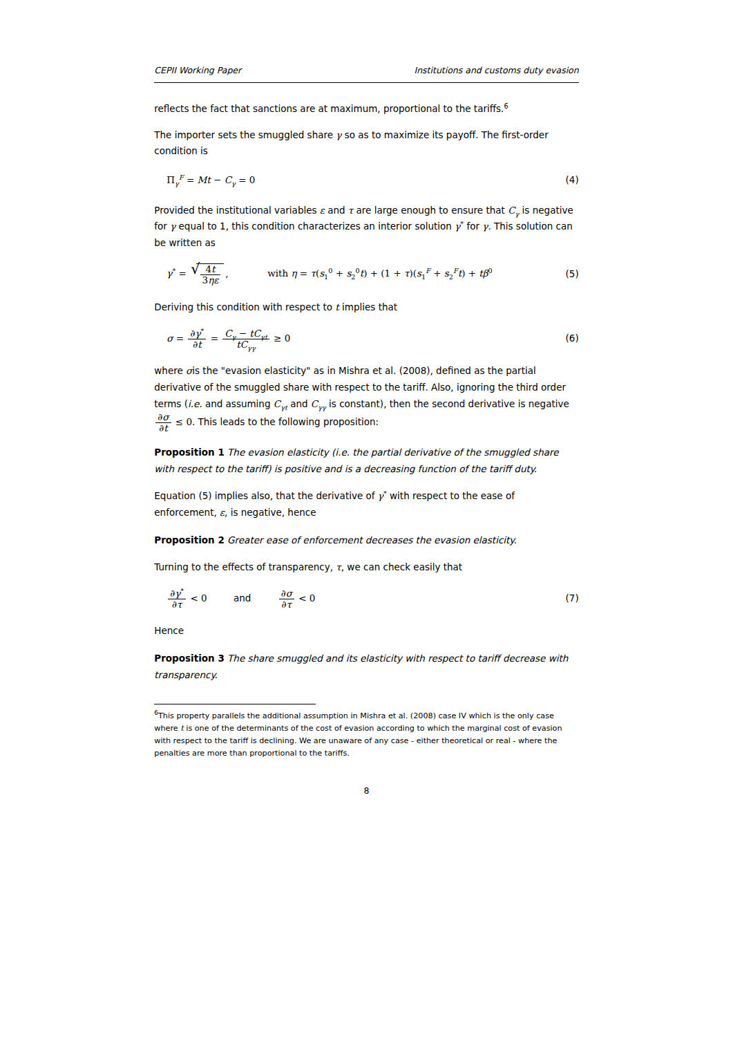CEPII Working Paper Institutions and customs duty evasion
reflects the fact that sanctions are at maximum, proportional to the tariffs.6
The importer sets the smuggled share γ so as to maximize its payoff. The first-order condition is
ΠγF = Mt − Cγ = 0
(4)
Provided the institutional variables ε and τ are large enough to ensure that Cγ is negative for γ equal to 1, this condition characterizes an interior solution γ* for γ. This solution can be written as
γ* = 4t 3ηε, with η = τ(s10 + s20t) + (1 + τ)(s1F + s2Ft) + tβ0
(5)
Deriving this condition with respect to t implies that
σ = ∂γ*∂t = Cγ − tCγt tCγγ ≥ 0
(6)
where σis the "evasion elasticity" as in Mishra et al. (2008), defined as the partial derivative of the smuggled share with respect to the tariff. Also, ignoring the third order terms (i.e. and assuming Cγt and Cγγ is constant), then the second derivative is negative ∂σ∂t ≤ 0. This leads to the following proposition:
Proposition 1 The evasion elasticity (i.e. the partial derivative of the smuggled share with respect to the tariff) is positive and is a decreasing function of the tariff duty.
Equation (5) implies also, that the derivative of γ* with respect to the ease of enforcement, ε, is negative, hence
Proposition 2 Greater ease of enforcement decreases the evasion elasticity.
Turning to the effects of transparency, τ, we can check easily that
∂γ*∂τ < 0 and ∂σ∂τ < 0
(7)
Hence
Proposition 3 The share smuggled and its elasticity with respect to tariff decrease with transparency.
6This property parallels the additional assumption in Mishra et al. (2008) case IV which is the only case where t is one of the determinants of the cost of evasion according to which the marginal cost of evasion with respect to the tariff is declining. We are unaware of any case - either theoretical or real - where the penalties are more than proportional to the tariffs.
8